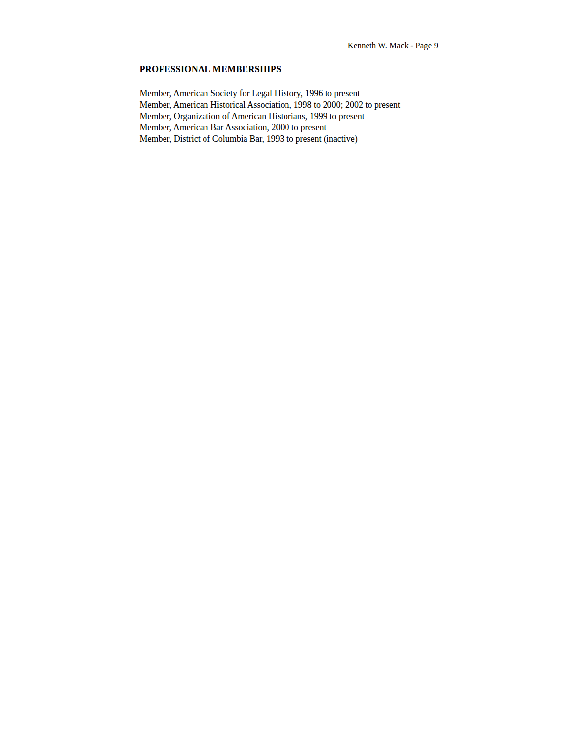Kenneth W. Mack - Page 9
PROFESSIONAL MEMBERSHIPS
Member, American Society for Legal History, 1996 to present
Member, American Historical Association, 1998 to 2000; 2002 to present
Member, Organization of American Historians, 1999 to present
Member, American Bar Association, 2000 to present
Member, District of Columbia Bar, 1993 to present (inactive)